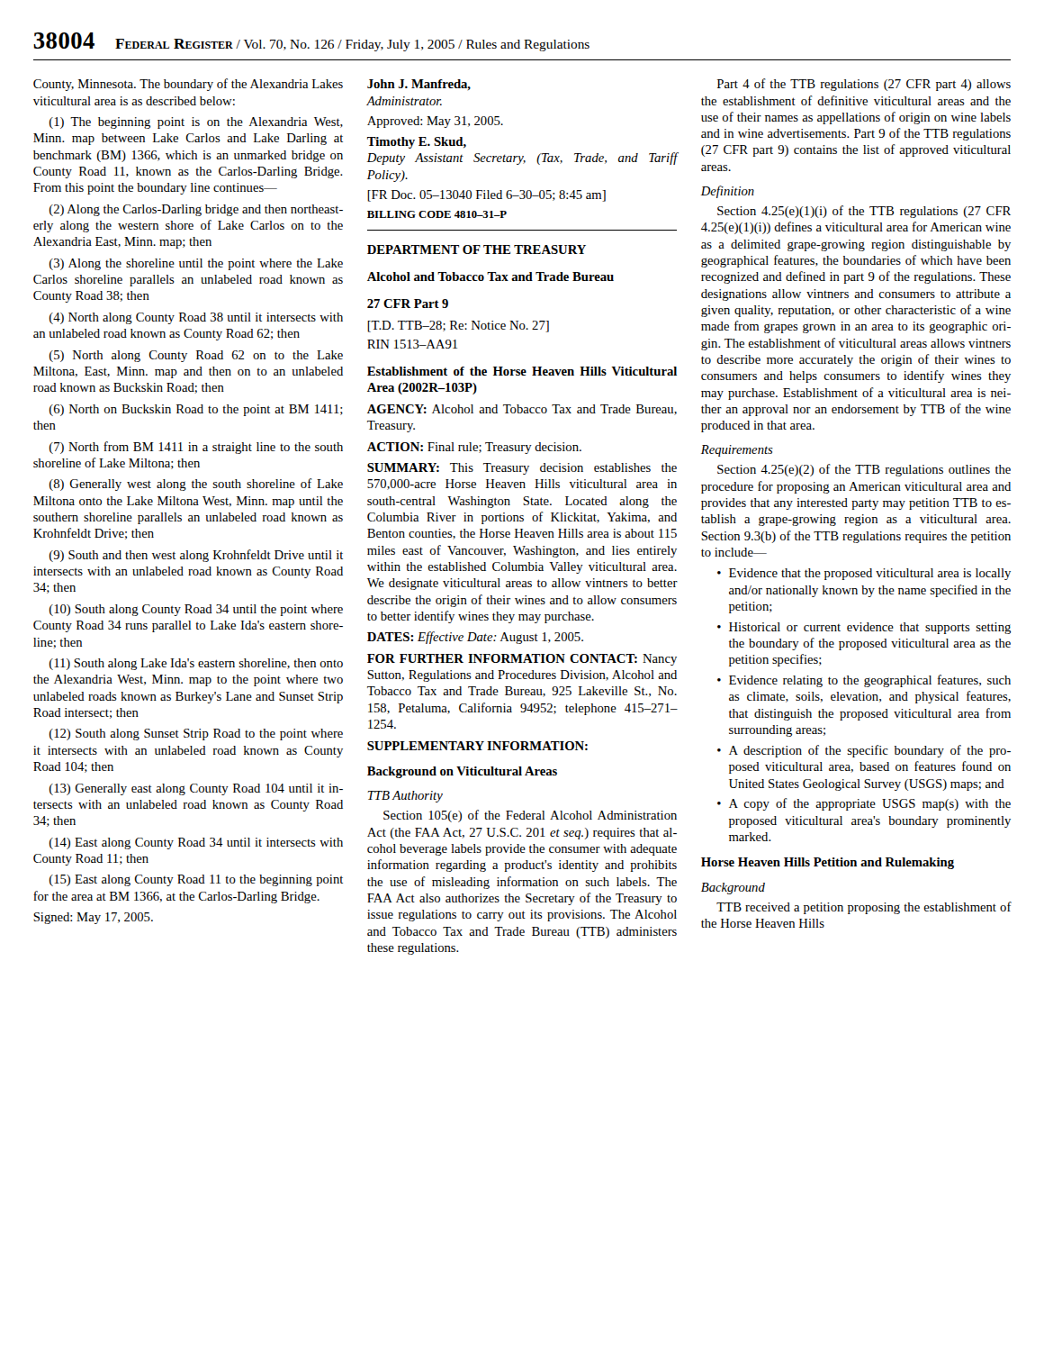38004
Federal Register / Vol. 70, No. 126 / Friday, July 1, 2005 / Rules and Regulations
County, Minnesota. The boundary of the Alexandria Lakes viticultural area is as described below:
(1) The beginning point is on the Alexandria West, Minn. map between Lake Carlos and Lake Darling at benchmark (BM) 1366, which is an unmarked bridge on County Road 11, known as the Carlos-Darling Bridge. From this point the boundary line continues—
(2) Along the Carlos-Darling bridge and then northeasterly along the western shore of Lake Carlos on to the Alexandria East, Minn. map; then
(3) Along the shoreline until the point where the Lake Carlos shoreline parallels an unlabeled road known as County Road 38; then
(4) North along County Road 38 until it intersects with an unlabeled road known as County Road 62; then
(5) North along County Road 62 on to the Lake Miltona, East, Minn. map and then on to an unlabeled road known as Buckskin Road; then
(6) North on Buckskin Road to the point at BM 1411; then
(7) North from BM 1411 in a straight line to the south shoreline of Lake Miltona; then
(8) Generally west along the south shoreline of Lake Miltona onto the Lake Miltona West, Minn. map until the southern shoreline parallels an unlabeled road known as Krohnfeldt Drive; then
(9) South and then west along Krohnfeldt Drive until it intersects with an unlabeled road known as County Road 34; then
(10) South along County Road 34 until the point where County Road 34 runs parallel to Lake Ida's eastern shoreline; then
(11) South along Lake Ida's eastern shoreline, then onto the Alexandria West, Minn. map to the point where two unlabeled roads known as Burkey's Lane and Sunset Strip Road intersect; then
(12) South along Sunset Strip Road to the point where it intersects with an unlabeled road known as County Road 104; then
(13) Generally east along County Road 104 until it intersects with an unlabeled road known as County Road 34; then
(14) East along County Road 34 until it intersects with County Road 11; then
(15) East along County Road 11 to the beginning point for the area at BM 1366, at the Carlos-Darling Bridge.
Signed: May 17, 2005.
John J. Manfreda,
Administrator.
Approved: May 31, 2005.
Timothy E. Skud,
Deputy Assistant Secretary, (Tax, Trade, and Tariff Policy).
[FR Doc. 05–13040 Filed 6–30–05; 8:45 am]
BILLING CODE 4810–31–P
DEPARTMENT OF THE TREASURY
Alcohol and Tobacco Tax and Trade Bureau
27 CFR Part 9
[T.D. TTB–28; Re: Notice No. 27]
RIN 1513–AA91
Establishment of the Horse Heaven Hills Viticultural Area (2002R–103P)
AGENCY: Alcohol and Tobacco Tax and Trade Bureau, Treasury.
ACTION: Final rule; Treasury decision.
SUMMARY: This Treasury decision establishes the 570,000-acre Horse Heaven Hills viticultural area in south-central Washington State. Located along the Columbia River in portions of Klickitat, Yakima, and Benton counties, the Horse Heaven Hills area is about 115 miles east of Vancouver, Washington, and lies entirely within the established Columbia Valley viticultural area. We designate viticultural areas to allow vintners to better describe the origin of their wines and to allow consumers to better identify wines they may purchase.
DATES: Effective Date: August 1, 2005.
FOR FURTHER INFORMATION CONTACT: Nancy Sutton, Regulations and Procedures Division, Alcohol and Tobacco Tax and Trade Bureau, 925 Lakeville St., No. 158, Petaluma, California 94952; telephone 415–271–1254.
SUPPLEMENTARY INFORMATION:
Background on Viticultural Areas
TTB Authority
Section 105(e) of the Federal Alcohol Administration Act (the FAA Act, 27 U.S.C. 201 et seq.) requires that alcohol beverage labels provide the consumer with adequate information regarding a product's identity and prohibits the use of misleading information on such labels. The FAA Act also authorizes the Secretary of the Treasury to issue regulations to carry out its provisions. The Alcohol and Tobacco Tax and Trade Bureau (TTB) administers these regulations.
Part 4 of the TTB regulations (27 CFR part 4) allows the establishment of definitive viticultural areas and the use of their names as appellations of origin on wine labels and in wine advertisements. Part 9 of the TTB regulations (27 CFR part 9) contains the list of approved viticultural areas.
Definition
Section 4.25(e)(1)(i) of the TTB regulations (27 CFR 4.25(e)(1)(i)) defines a viticultural area for American wine as a delimited grape-growing region distinguishable by geographical features, the boundaries of which have been recognized and defined in part 9 of the regulations. These designations allow vintners and consumers to attribute a given quality, reputation, or other characteristic of a wine made from grapes grown in an area to its geographic origin. The establishment of viticultural areas allows vintners to describe more accurately the origin of their wines to consumers and helps consumers to identify wines they may purchase. Establishment of a viticultural area is neither an approval nor an endorsement by TTB of the wine produced in that area.
Requirements
Section 4.25(e)(2) of the TTB regulations outlines the procedure for proposing an American viticultural area and provides that any interested party may petition TTB to establish a grape-growing region as a viticultural area. Section 9.3(b) of the TTB regulations requires the petition to include—
Evidence that the proposed viticultural area is locally and/or nationally known by the name specified in the petition;
Historical or current evidence that supports setting the boundary of the proposed viticultural area as the petition specifies;
Evidence relating to the geographical features, such as climate, soils, elevation, and physical features, that distinguish the proposed viticultural area from surrounding areas;
A description of the specific boundary of the proposed viticultural area, based on features found on United States Geological Survey (USGS) maps; and
A copy of the appropriate USGS map(s) with the proposed viticultural area's boundary prominently marked.
Horse Heaven Hills Petition and Rulemaking
Background
TTB received a petition proposing the establishment of the Horse Heaven Hills